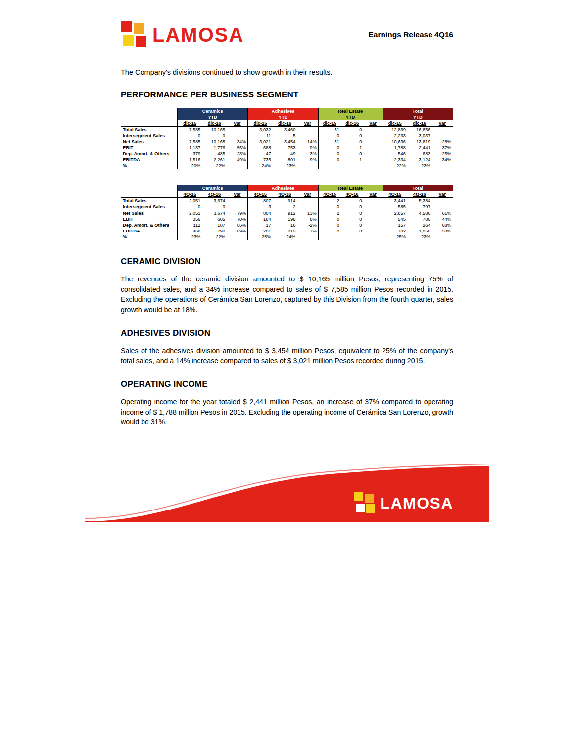LAMOSA
Earnings Release 4Q16
The Company's divisions continued to show growth in their results.
PERFORMANCE PER BUSINESS SEGMENT
| | Ceramics | Adhesives | Real Estate | Total |
| | YTD | YTD | YTD | YTD |
| | dic-15 | dic-16 | Var | dic-15 | dic-16 | Var | dic-15 | dic-16 | Var | dic-15 | dic-16 | Var |
| Total Sales | 7,585 | 10,165 | | 3,032 | 3,460 | | 31 | 0 | | 12,869 | 16,656 | |
| Intersegment Sales | 0 | 0 | | -11 | -5 | | 0 | 0 | | -2,233 | -3,037 | |
| Net Sales | 7,585 | 10,165 | 34% | 3,021 | 3,454 | 14% | 31 | 0 | | 10,636 | 13,619 | 28% |
| EBIT | 1,137 | 1,776 | 56% | 688 | 753 | 9% | 0 | -1 | | 1,788 | 2,441 | 37% |
| Dep. Amort. & Others | 379 | 485 | 28% | 47 | 49 | 3% | 0 | 0 | | 546 | 683 | 25% |
| EBITDA | 1,516 | 2,261 | 49% | 735 | 801 | 9% | 0 | -1 | | 2,334 | 3,124 | 34% |
| % | 20% | 22% | | 24% | 23% | | | | | 22% | 23% | |
| | Ceramics | Adhesives | Real Estate | Total |
| | 4Q-15 | 4Q-16 | Var | 4Q-15 | 4Q-16 | Var | 4Q-15 | 4Q-16 | Var | 4Q-15 | 4Q-16 | Var |
| Total Sales | 2,051 | 3,674 | | 807 | 914 | | 2 | 0 | | 3,441 | 5,384 | |
| Intersegment Sales | 0 | 0 | | -3 | -2 | | 0 | 0 | | -585 | -797 | |
| Net Sales | 2,051 | 3,674 | 79% | 804 | 912 | 13% | 2 | 0 | | 2,857 | 4,586 | 61% |
| EBIT | 356 | 605 | 70% | 184 | 198 | 8% | 0 | 0 | | 545 | 786 | 44% |
| Dep. Amort. & Others | 112 | 187 | 66% | 17 | 16 | -2% | 0 | 0 | | 157 | 264 | 68% |
| EBITDA | 468 | 792 | 69% | 201 | 215 | 7% | 0 | 0 | | 702 | 1,050 | 50% |
| % | 23% | 22% | | 25% | 24% | | | | | 25% | 23% | |
CERAMIC DIVISION
The revenues of the ceramic division amounted to $ 10,165 million Pesos, representing 75% of consolidated sales, and a 34% increase compared to sales of $ 7,585 million Pesos recorded in 2015. Excluding the operations of Cerámica San Lorenzo, captured by this Division from the fourth quarter, sales growth would be at 18%.
ADHESIVES DIVISION
Sales of the adhesives division amounted to $ 3,454 million Pesos, equivalent to 25% of the company's total sales, and a 14% increase compared to sales of $ 3,021 million Pesos recorded during 2015.
OPERATING INCOME
Operating income for the year totaled $ 2,441 million Pesos, an increase of 37% compared to operating income of $ 1,788 million Pesos in 2015. Excluding the operating income of Cerámica San Lorenzo, growth would be 31%.
LAMOSA